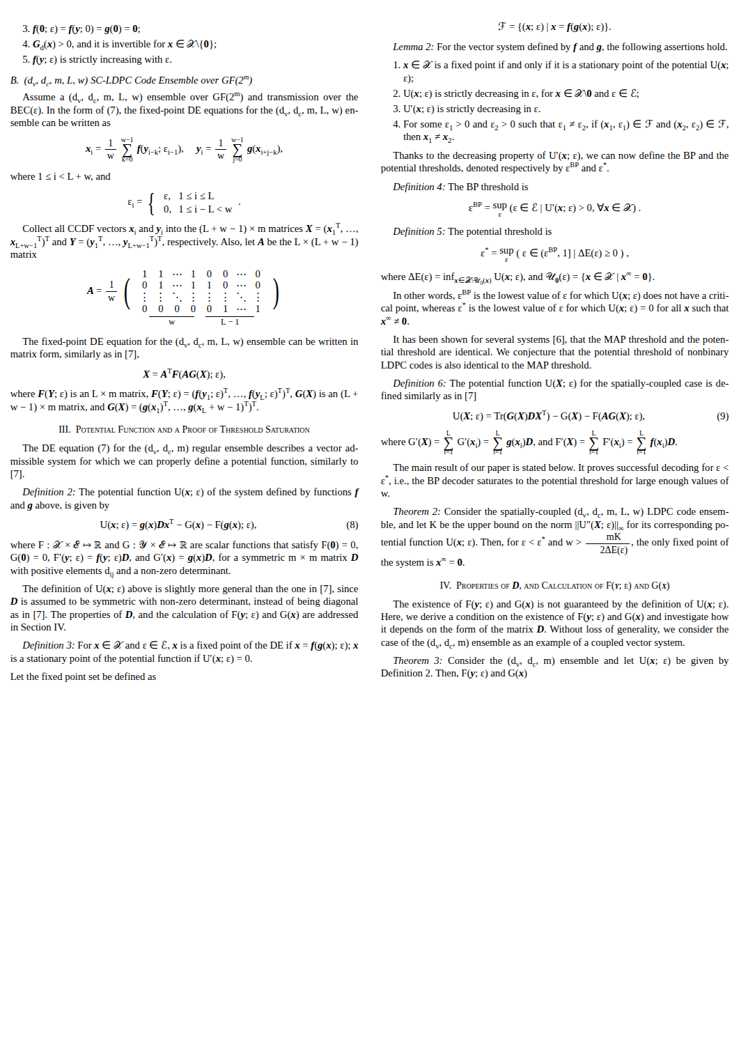f(0; ε) = f(y; 0) = g(0) = 0;
Gd(x) > 0, and it is invertible for x ∈ 𝒳\{0};
f(y; ε) is strictly increasing with ε.
B. (dv, dc, m, L, w) SC-LDPC Code Ensemble over GF(2m)
Assume a (dv, dc, m, L, w) ensemble over GF(2m) and transmission over the BEC(ε). In the form of (7), the fixed-point DE equations for the (dv, dc, m, L, w) ensemble can be written as
xi = 1 w w−1∑k=0 f(yi−k; εi−1), yi = 1 w w−1∑j=0 g(xi+j−k),
where 1 ≤ i < L + w, and
εi = {
| ε, | 1 ≤ i ≤ L |
| 0, | 1 ≤ i − L < w |
.
Collect all CCDF vectors xi and yi into the (L + w − 1) × m matrices X = (x1T, …, xL+w−1T)T and Y = (y1T, …, yL+w−1T)T, respectively. Also, let A be the L × (L + w − 1) matrix
A = 1 w (
| 1 | 1 | ⋯ | 1 | 0 | 0 | ⋯ | 0 |
| 0 | 1 | ⋯ | 1 | 1 | 0 | ⋯ | 0 |
| ⋮ | ⋮ | ⋱ | ⋮ | ⋮ | ⋮ | ⋱ | ⋮ |
| 0 | 0 | 0 | 0 | 0 | 1 | ⋯ | 1 |
)
w L − 1
The fixed-point DE equation for the (dv, dc, m, L, w) ensemble can be written in matrix form, similarly as in [7],
X = ATF(AG(X); ε),
where F(Y; ε) is an L × m matrix, F(Y; ε) = (f(y1; ε)T, …, f(yL; ε)T)T, G(X) is an (L + w − 1) × m matrix, and G(X) = (g(x1)T, …, g(xL + w − 1)T)T.
III. Potential Function and a Proof of Threshold Saturation
The DE equation (7) for the (dv, dc, m) regular ensemble describes a vector admissible system for which we can properly define a potential function, similarly to [7].
Definition 2: The potential function U(x; ε) of the system defined by functions f and g above, is given by
U(x; ε) = g(x)DxT − G(x) − F(g(x); ε), (8)
where F : 𝒳 × ℰ ↦ ℝ and G : 𝒴 × ℰ ↦ ℝ are scalar functions that satisfy F(0) = 0, G(0) = 0, F′(y; ε) = f(y; ε)D, and G′(x) = g(x)D, for a symmetric m × m matrix D with positive elements dij and a non-zero determinant.
The definition of U(x; ε) above is slightly more general than the one in [7], since D is assumed to be symmetric with non-zero determinant, instead of being diagonal as in [7]. The properties of D, and the calculation of F(y; ε) and G(x) are addressed in Section IV.
Definition 3: For x ∈ 𝒳 and ε ∈ ℰ, x is a fixed point of the DE if x = f(g(x); ε); x is a stationary point of the potential function if U′(x; ε) = 0.
Let the fixed point set be defined as
ℱ = {(x; ε) | x = f(g(x); ε)}.
Lemma 2: For the vector system defined by f and g, the following assertions hold.
x ∈ 𝒳 is a fixed point if and only if it is a stationary point of the potential U(x; ε);
U(x; ε) is strictly decreasing in ε, for x ∈ 𝒳\0 and ε ∈ ℰ;
U′(x; ε) is strictly decreasing in ε.
For some ε1 > 0 and ε2 > 0 such that ε1 ≠ ε2, if (x1, ε1) ∈ ℱ and (x2, ε2) ∈ ℱ, then x1 ≠ x2.
Thanks to the decreasing property of U′(x; ε), we can now define the BP and the potential thresholds, denoted respectively by εBP and ε*.
Definition 4: The BP threshold is
εBP = sup ε (ε ∈ ℰ | U′(x; ε) > 0, ∀x ∈ 𝒳) .
Definition 5: The potential threshold is
ε* = sup ε ( ε ∈ (εBP, 1] | ΔE(ε) ≥ 0 ) ,
where ΔE(ε) = infx∈𝒳\𝒰0(x) U(x; ε), and 𝒰0(ε) = {x ∈ 𝒳 | x∞ = 0}.
In other words, εBP is the lowest value of ε for which U(x; ε) does not have a critical point, whereas ε* is the lowest value of ε for which U(x; ε) = 0 for all x such that x∞ ≠ 0.
It has been shown for several systems [6], that the MAP threshold and the potential threshold are identical. We conjecture that the potential threshold of nonbinary LDPC codes is also identical to the MAP threshold.
Definition 6: The potential function U(X; ε) for the spatially-coupled case is defined similarly as in [7]
U(X; ε) = Tr(G(X)DXT) − G(X) − F(AG(X); ε), (9)
where G′(X) = L∑i=1 G′(xi) = L∑i=1 g(xi)D, and F′(X) = L∑i=1 F′(xi) = L∑i=1 f(xi)D.
The main result of our paper is stated below. It proves successful decoding for ε < ε*, i.e., the BP decoder saturates to the potential threshold for large enough values of w.
Theorem 2: Consider the spatially-coupled (dv, dc, m, L, w) LDPC code ensemble, and let K be the upper bound on the norm ||U″(X; ε)||∞ for its corresponding potential function U(x; ε). Then, for ε < ε* and w > mK 2ΔE(ε), the only fixed point of the system is x∞ = 0.
IV. Properties of D, and Calculation of F(y; ε) and G(x)
The existence of F(y; ε) and G(x) is not guaranteed by the definition of U(x; ε). Here, we derive a condition on the existence of F(y; ε) and G(x) and investigate how it depends on the form of the matrix D. Without loss of generality, we consider the case of the (dv, dc, m) ensemble as an example of a coupled vector system.
Theorem 3: Consider the (dv, dc, m) ensemble and let U(x; ε) be given by Definition 2. Then, F(y; ε) and G(x)